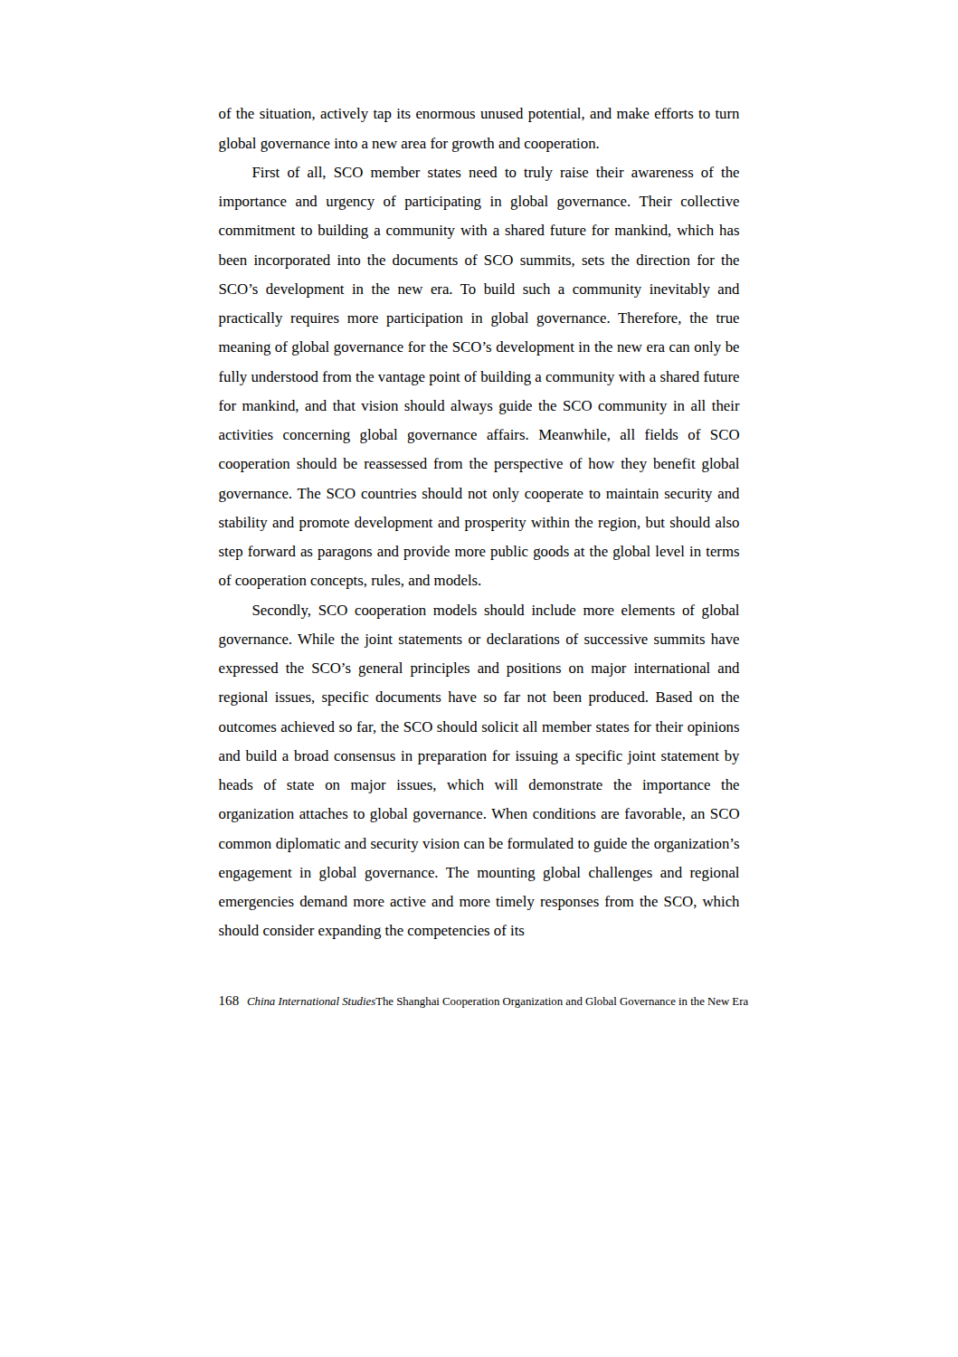of the situation, actively tap its enormous unused potential, and make efforts to turn global governance into a new area for growth and cooperation.
First of all, SCO member states need to truly raise their awareness of the importance and urgency of participating in global governance. Their collective commitment to building a community with a shared future for mankind, which has been incorporated into the documents of SCO summits, sets the direction for the SCO’s development in the new era. To build such a community inevitably and practically requires more participation in global governance. Therefore, the true meaning of global governance for the SCO’s development in the new era can only be fully understood from the vantage point of building a community with a shared future for mankind, and that vision should always guide the SCO community in all their activities concerning global governance affairs. Meanwhile, all fields of SCO cooperation should be reassessed from the perspective of how they benefit global governance. The SCO countries should not only cooperate to maintain security and stability and promote development and prosperity within the region, but should also step forward as paragons and provide more public goods at the global level in terms of cooperation concepts, rules, and models.
Secondly, SCO cooperation models should include more elements of global governance. While the joint statements or declarations of successive summits have expressed the SCO’s general principles and positions on major international and regional issues, specific documents have so far not been produced. Based on the outcomes achieved so far, the SCO should solicit all member states for their opinions and build a broad consensus in preparation for issuing a specific joint statement by heads of state on major issues, which will demonstrate the importance the organization attaches to global governance. When conditions are favorable, an SCO common diplomatic and security vision can be formulated to guide the organization’s engagement in global governance. The mounting global challenges and regional emergencies demand more active and more timely responses from the SCO, which should consider expanding the competencies of its
168 China International Studies The Shanghai Cooperation Organization and Global Governance in the New Era